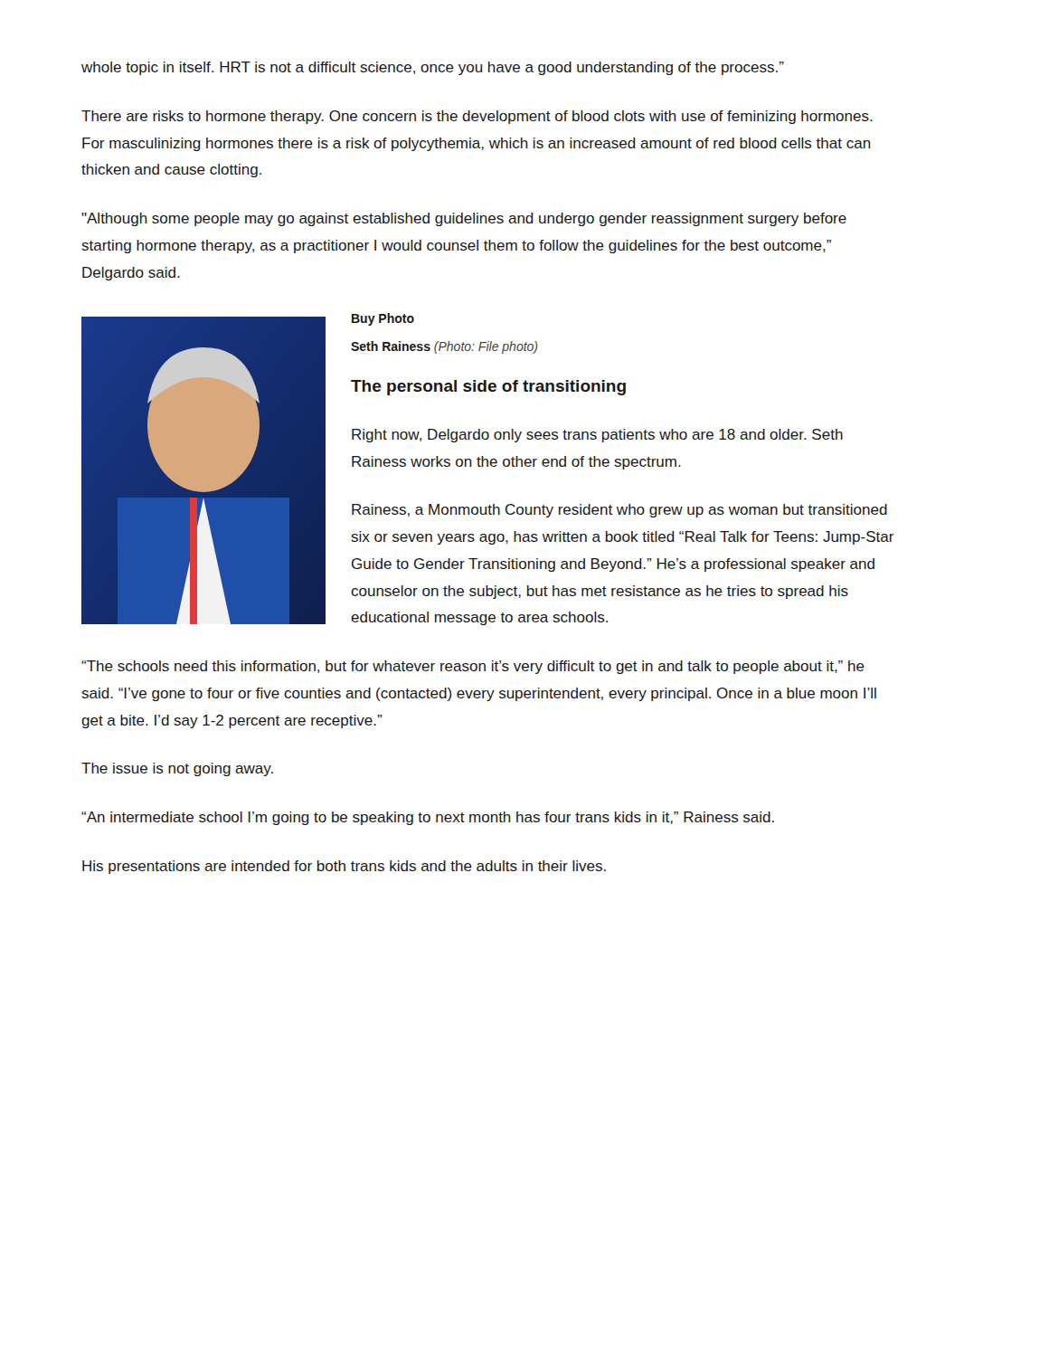whole topic in itself. HRT is not a difficult science, once you have a good understanding of the process.”
There are risks to hormone therapy. One concern is the development of blood clots with use of feminizing hormones. For masculinizing hormones there is a risk of polycythemia, which is an increased amount of red blood cells that can thicken and cause clotting.
"Although some people may go against established guidelines and undergo gender reassignment surgery before starting hormone therapy, as a practitioner I would counsel them to follow the guidelines for the best outcome,” Delgardo said.
Buy Photo
Seth Rainess (Photo: File photo)
The personal side of transitioning
Right now, Delgardo only sees trans patients who are 18 and older. Seth Rainess works on the other end of the spectrum.
Rainess, a Monmouth County resident who grew up as woman but transitioned six or seven years ago, has written a book titled “Real Talk for Teens: Jump-Star Guide to Gender Transitioning and Beyond.” He’s a professional speaker and counselor on the subject, but has met resistance as he tries to spread his educational message to area schools.
“The schools need this information, but for whatever reason it’s very difficult to get in and talk to people about it,” he said. “I’ve gone to four or five counties and (contacted) every superintendent, every principal. Once in a blue moon I’ll get a bite. I’d say 1-2 percent are receptive.”
The issue is not going away.
“An intermediate school I’m going to be speaking to next month has four trans kids in it,” Rainess said.
His presentations are intended for both trans kids and the adults in their lives.